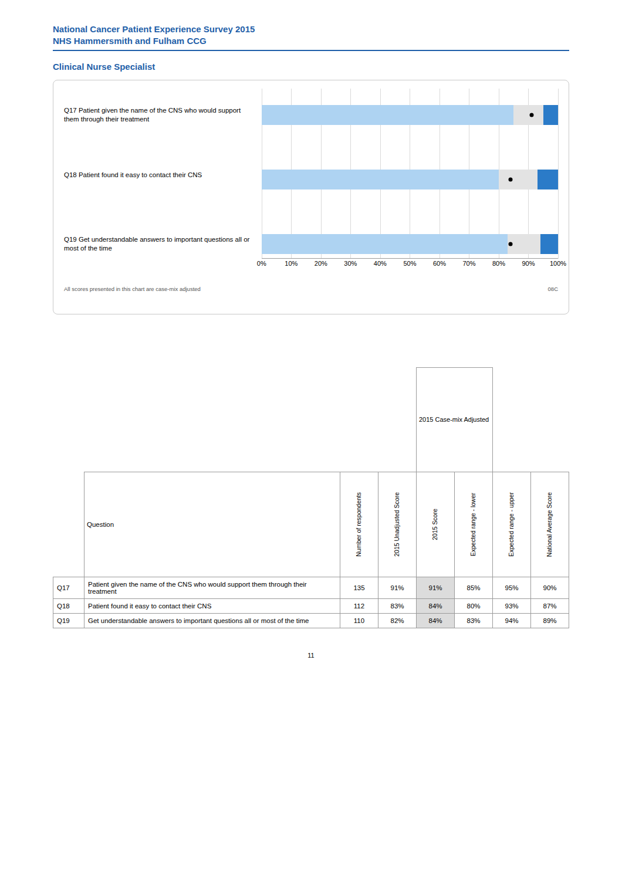National Cancer Patient Experience Survey 2015
NHS Hammersmith and Fulham CCG
Clinical Nurse Specialist
Q17 Patient given the name of the CNS who would support them through their treatment
Q18 Patient found it easy to contact their CNS
Q19 Get understandable answers to important questions all or most of the time
0% 10% 20% 30% 40% 50% 60% 70% 80% 90% 100%
All scores presented in this chart are case-mix adjusted 08C
| | 2015 Case-mix Adjusted | |
| --- | --- | --- |
| | Question | Number of respondents | 2015 Unadjusted Score | 2015 Score | Expected range - lower | Expected range - upper | National Average Score |
| Q17 | Patient given the name of the CNS who would support them through their treatment | 135 | 91% | 91% | 85% | 95% | 90% |
| Q18 | Patient found it easy to contact their CNS | 112 | 83% | 84% | 80% | 93% | 87% |
| Q19 | Get understandable answers to important questions all or most of the time | 110 | 82% | 84% | 83% | 94% | 89% |
11